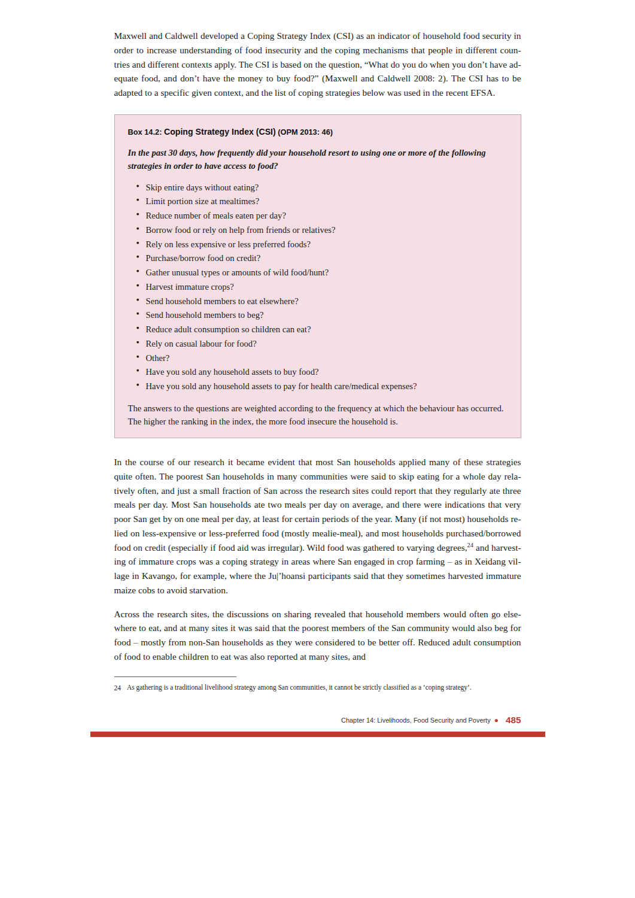Maxwell and Caldwell developed a Coping Strategy Index (CSI) as an indicator of household food security in order to increase understanding of food insecurity and the coping mechanisms that people in different countries and different contexts apply. The CSI is based on the question, “What do you do when you don’t have adequate food, and don’t have the money to buy food?” (Maxwell and Caldwell 2008: 2). The CSI has to be adapted to a specific given context, and the list of coping strategies below was used in the recent EFSA.
Box 14.2: Coping Strategy Index (CSI) (OPM 2013: 46)
In the past 30 days, how frequently did your household resort to using one or more of the following strategies in order to have access to food?
Skip entire days without eating?
Limit portion size at mealtimes?
Reduce number of meals eaten per day?
Borrow food or rely on help from friends or relatives?
Rely on less expensive or less preferred foods?
Purchase/borrow food on credit?
Gather unusual types or amounts of wild food/hunt?
Harvest immature crops?
Send household members to eat elsewhere?
Send household members to beg?
Reduce adult consumption so children can eat?
Rely on casual labour for food?
Other?
Have you sold any household assets to buy food?
Have you sold any household assets to pay for health care/medical expenses?
The answers to the questions are weighted according to the frequency at which the behaviour has occurred. The higher the ranking in the index, the more food insecure the household is.
In the course of our research it became evident that most San households applied many of these strategies quite often. The poorest San households in many communities were said to skip eating for a whole day relatively often, and just a small fraction of San across the research sites could report that they regularly ate three meals per day. Most San households ate two meals per day on average, and there were indications that very poor San get by on one meal per day, at least for certain periods of the year. Many (if not most) households relied on less-expensive or less-preferred food (mostly mealie-meal), and most households purchased/borrowed food on credit (especially if food aid was irregular). Wild food was gathered to varying degrees,24 and harvesting of immature crops was a coping strategy in areas where San engaged in crop farming – as in Xeidang village in Kavango, for example, where the Ju|’hoansi participants said that they sometimes harvested immature maize cobs to avoid starvation.
Across the research sites, the discussions on sharing revealed that household members would often go elsewhere to eat, and at many sites it was said that the poorest members of the San community would also beg for food – mostly from non-San households as they were considered to be better off. Reduced adult consumption of food to enable children to eat was also reported at many sites, and
24 As gathering is a traditional livelihood strategy among San communities, it cannot be strictly classified as a ‘coping strategy’.
Chapter 14: Livelihoods, Food Security and Poverty ● 485